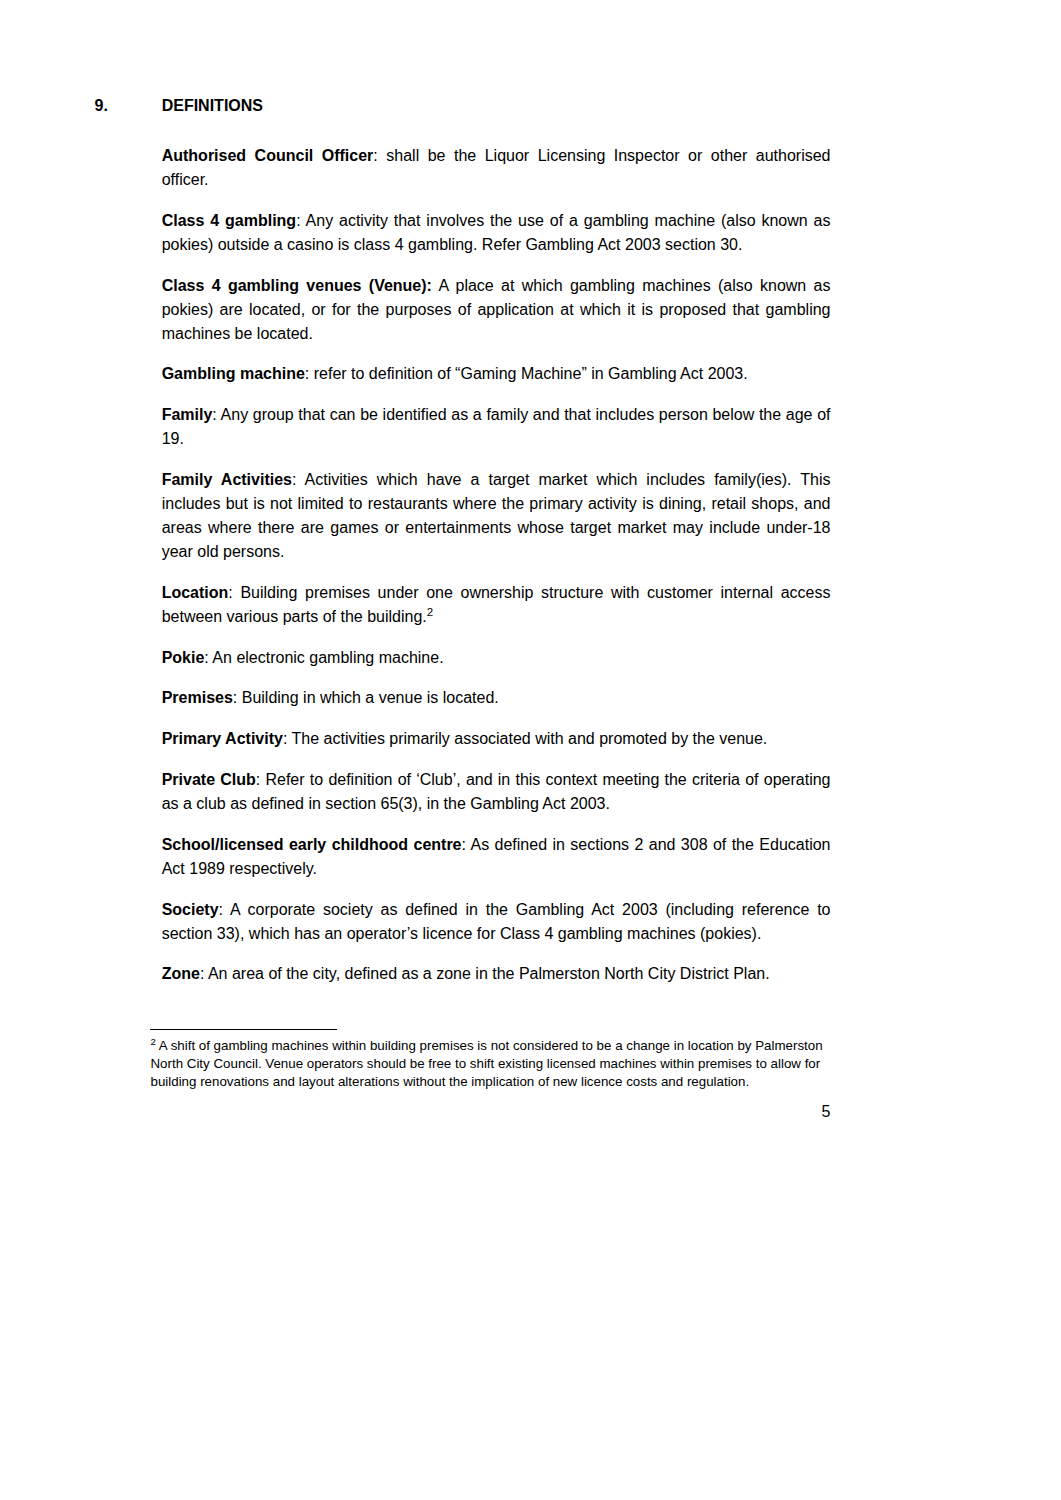9. DEFINITIONS
Authorised Council Officer: shall be the Liquor Licensing Inspector or other authorised officer.
Class 4 gambling: Any activity that involves the use of a gambling machine (also known as pokies) outside a casino is class 4 gambling. Refer Gambling Act 2003 section 30.
Class 4 gambling venues (Venue): A place at which gambling machines (also known as pokies) are located, or for the purposes of application at which it is proposed that gambling machines be located.
Gambling machine: refer to definition of “Gaming Machine” in Gambling Act 2003.
Family: Any group that can be identified as a family and that includes person below the age of 19.
Family Activities: Activities which have a target market which includes family(ies). This includes but is not limited to restaurants where the primary activity is dining, retail shops, and areas where there are games or entertainments whose target market may include under-18 year old persons.
Location: Building premises under one ownership structure with customer internal access between various parts of the building.2
Pokie: An electronic gambling machine.
Premises: Building in which a venue is located.
Primary Activity: The activities primarily associated with and promoted by the venue.
Private Club: Refer to definition of ‘Club’, and in this context meeting the criteria of operating as a club as defined in section 65(3), in the Gambling Act 2003.
School/licensed early childhood centre: As defined in sections 2 and 308 of the Education Act 1989 respectively.
Society: A corporate society as defined in the Gambling Act 2003 (including reference to section 33), which has an operator’s licence for Class 4 gambling machines (pokies).
Zone: An area of the city, defined as a zone in the Palmerston North City District Plan.
2 A shift of gambling machines within building premises is not considered to be a change in location by Palmerston North City Council. Venue operators should be free to shift existing licensed machines within premises to allow for building renovations and layout alterations without the implication of new licence costs and regulation.
5